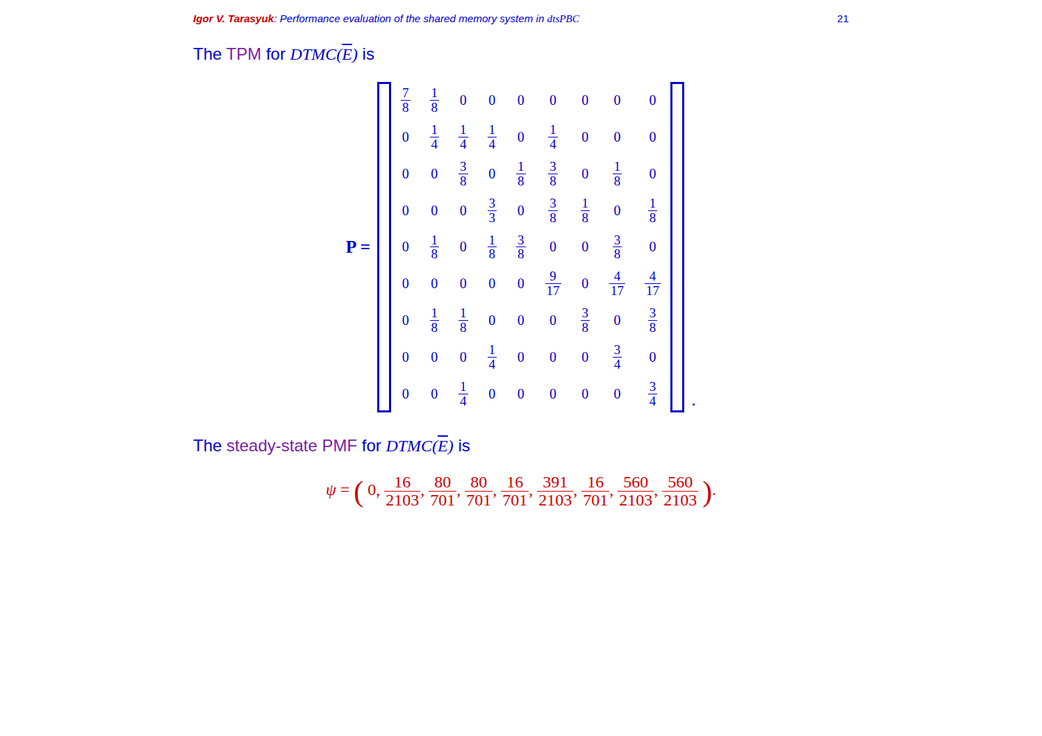Igor V. Tarasyuk: Performance evaluation of the shared memory system in dtsPBC
21
The TPM for DTMC(E) is
P =
| 7 8 | 1 8 | 0 | 0 | 0 | 0 | 0 | 0 | 0 |
| 0 | 1 4 | 1 4 | 1 4 | 0 | 1 4 | 0 | 0 | 0 |
| 0 | 0 | 3 8 | 0 | 1 8 | 3 8 | 0 | 1 8 | 0 |
| 0 | 0 | 0 | 3 3 | 0 | 3 8 | 1 8 | 0 | 1 8 |
| 0 | 1 8 | 0 | 1 8 | 3 8 | 0 | 0 | 3 8 | 0 |
| 0 | 0 | 0 | 0 | 0 | 9 17 | 0 | 4 17 | 4 17 |
| 0 | 1 8 | 1 8 | 0 | 0 | 0 | 3 8 | 0 | 3 8 |
| 0 | 0 | 0 | 1 4 | 0 | 0 | 0 | 3 4 | 0 |
| 0 | 0 | 1 4 | 0 | 0 | 0 | 0 | 0 | 3 4 |
.
The steady-state PMF for DTMC(E) is
ψ = ( 0, 162103, 80701, 80701, 16701, 3912103, 16701, 5602103, 5602103 ).